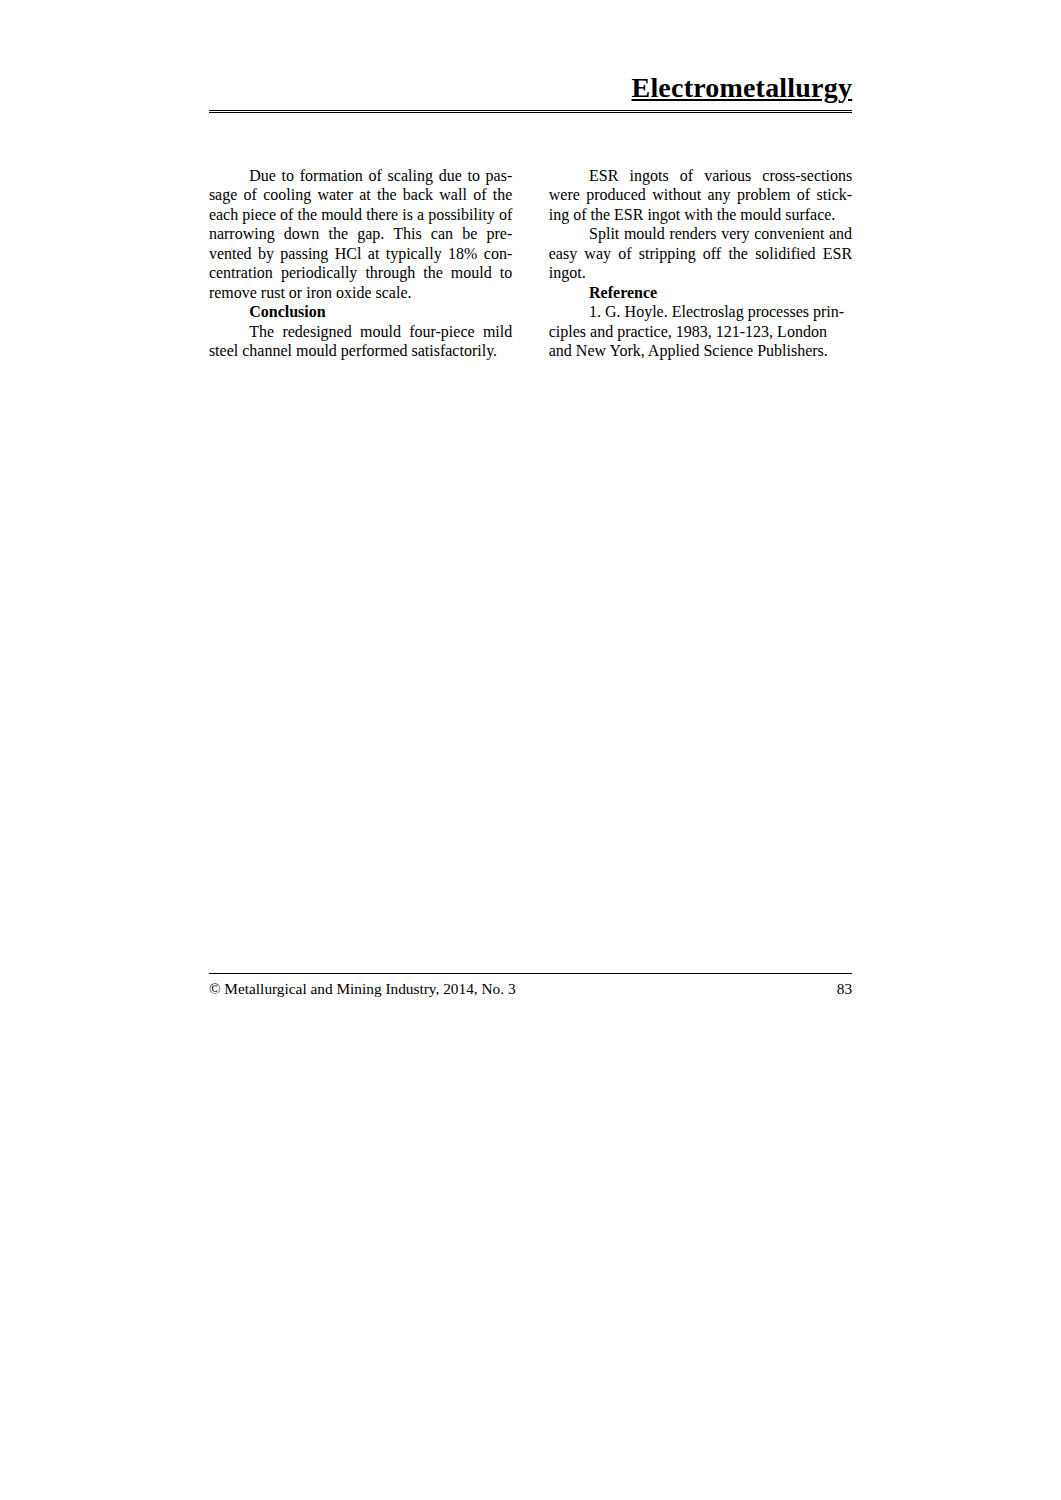Electrometallurgy
Due to formation of scaling due to passage of cooling water at the back wall of the each piece of the mould there is a possibility of narrowing down the gap. This can be prevented by passing HCl at typically 18% concentration periodically through the mould to remove rust or iron oxide scale.
Conclusion
The redesigned mould four-piece mild steel channel mould performed satisfactorily.
ESR ingots of various cross-sections were produced without any problem of sticking of the ESR ingot with the mould surface.
Split mould renders very convenient and easy way of stripping off the solidified ESR ingot.
Reference
1. G. Hoyle. Electroslag processes principles and practice, 1983, 121-123, London and New York, Applied Science Publishers.
© Metallurgical and Mining Industry, 2014, No. 3 83